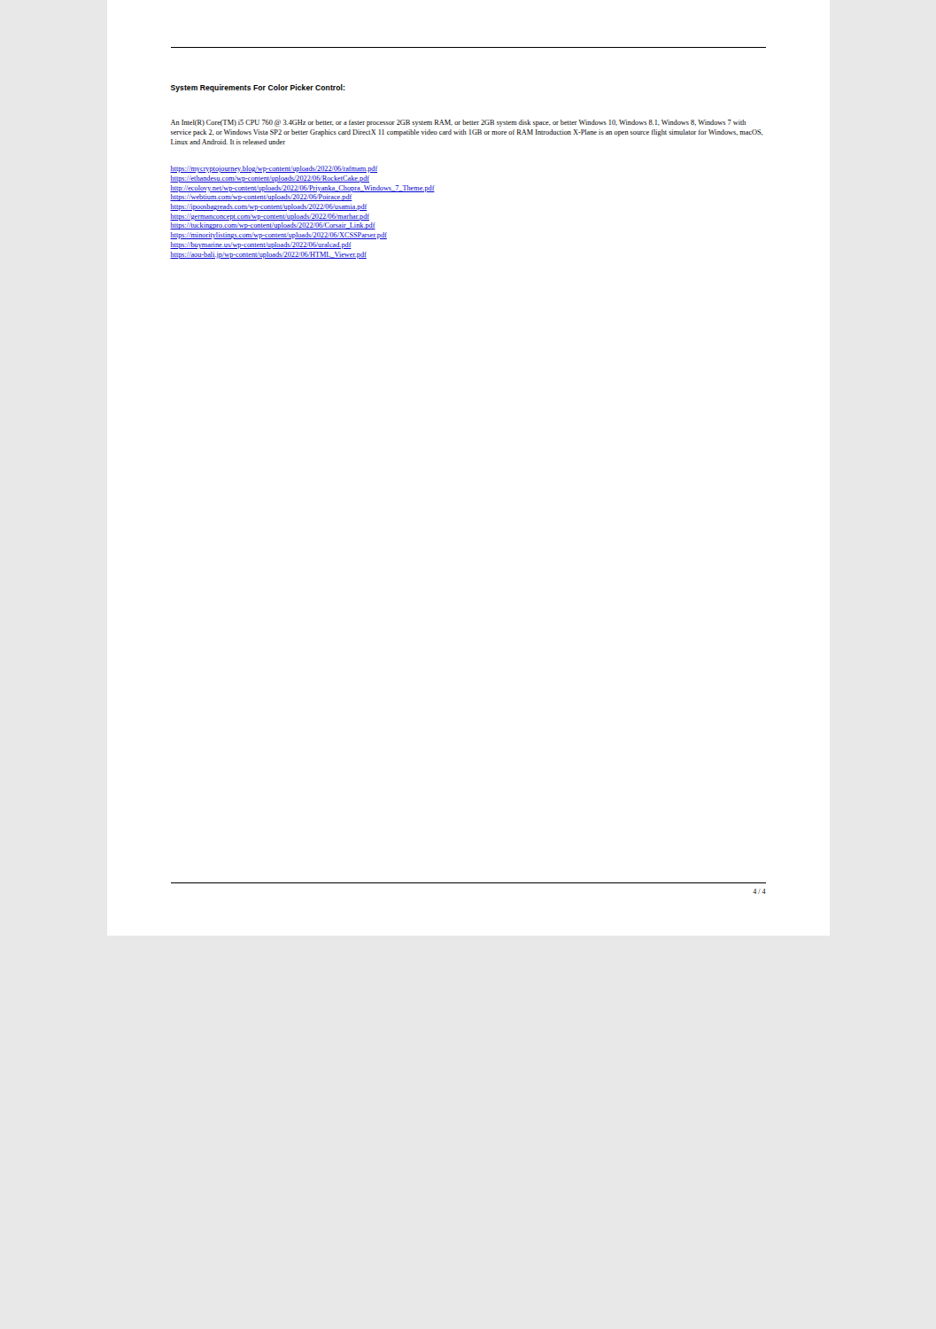System Requirements For Color Picker Control:
An Intel(R) Core(TM) i5 CPU 760 @ 3.4GHz or better, or a faster processor 2GB system RAM, or better 2GB system disk space, or better Windows 10, Windows 8.1, Windows 8, Windows 7 with service pack 2, or Windows Vista SP2 or better Graphics card DirectX 11 compatible video card with 1GB or more of RAM Introduction X-Plane is an open source flight simulator for Windows, macOS, Linux and Android. It is released under
https://mycryptojourney.blog/wp-content/uploads/2022/06/rafmam.pdf
https://ethandesu.com/wp-content/uploads/2022/06/RocketCake.pdf
http://ecolovy.net/wp-content/uploads/2022/06/Priyanka_Chopra_Windows_7_Theme.pdf
https://webtium.com/wp-content/uploads/2022/06/Poirace.pdf
https://ipoosbagreads.com/wp-content/uploads/2022/06/usamia.pdf
https://germanconcept.com/wp-content/uploads/2022/06/marhar.pdf
https://tuckingpro.com/wp-content/uploads/2022/06/Corsair_Link.pdf
https://minoritylistings.com/wp-content/uploads/2022/06/XCSSParser.pdf
https://buymarine.us/wp-content/uploads/2022/06/uralcad.pdf
https://aou-bali.jp/wp-content/uploads/2022/06/HTML_Viewer.pdf
4 / 4